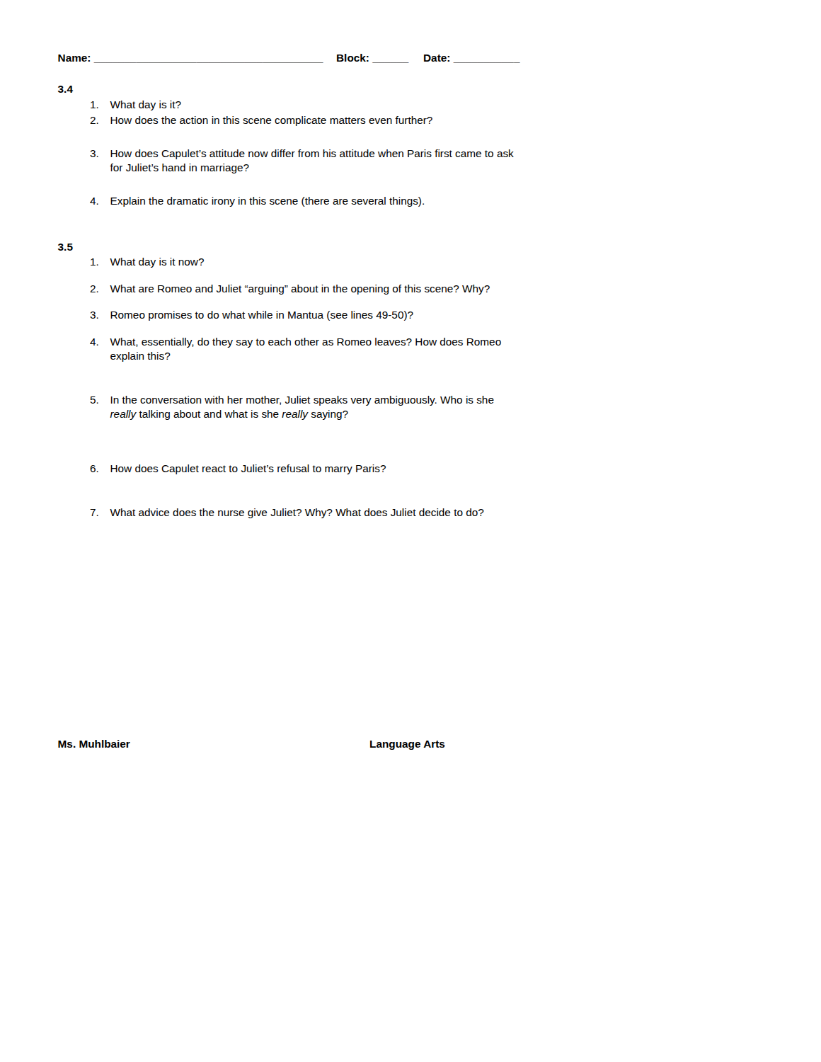Name: ______________________________________ Block: ______ Date: ___________
3.4
What day is it?
How does the action in this scene complicate matters even further?
How does Capulet’s attitude now differ from his attitude when Paris first came to ask for Juliet’s hand in marriage?
Explain the dramatic irony in this scene (there are several things).
3.5
What day is it now?
What are Romeo and Juliet “arguing” about in the opening of this scene? Why?
Romeo promises to do what while in Mantua (see lines 49-50)?
What, essentially, do they say to each other as Romeo leaves? How does Romeo explain this?
In the conversation with her mother, Juliet speaks very ambiguously. Who is she really talking about and what is she really saying?
How does Capulet react to Juliet’s refusal to marry Paris?
What advice does the nurse give Juliet? Why? What does Juliet decide to do?
Ms. Muhlbaier Language Arts